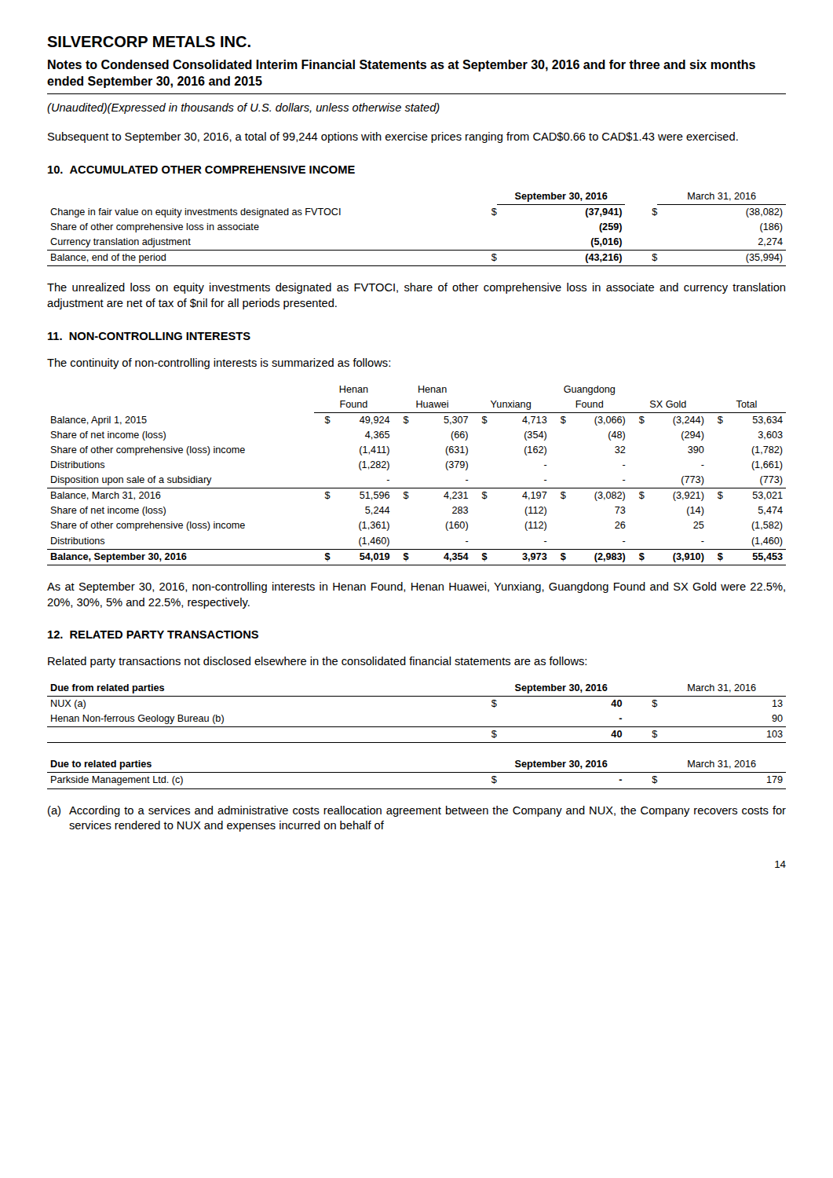SILVERCORP METALS INC.
Notes to Condensed Consolidated Interim Financial Statements as at September 30, 2016 and for three and six months ended September 30, 2016 and 2015
(Unaudited)(Expressed in thousands of U.S. dollars, unless otherwise stated)
Subsequent to September 30, 2016, a total of 99,244 options with exercise prices ranging from CAD$0.66 to CAD$1.43 were exercised.
10. ACCUMULATED OTHER COMPREHENSIVE INCOME
| | | September 30, 2016 | | March 31, 2016 |
| Change in fair value on equity investments designated as FVTOCI | $ | (37,941) | $ | (38,082) |
| Share of other comprehensive loss in associate | | (259) | | (186) |
| Currency translation adjustment | | (5,016) | | 2,274 |
| Balance, end of the period | $ | (43,216) | $ | (35,994) |
The unrealized loss on equity investments designated as FVTOCI, share of other comprehensive loss in associate and currency translation adjustment are net of tax of $nil for all periods presented.
11. NON-CONTROLLING INTERESTS
The continuity of non-controlling interests is summarized as follows:
| | Henan | Henan | | Guangdong | | |
| | Found | Huawei | Yunxiang | Found | SX Gold | Total |
| Balance, April 1, 2015 | $ | 49,924 | $ | 5,307 | $ | 4,713 | $ | (3,066) | $ | (3,244) | $ | 53,634 |
| Share of net income (loss) | | 4,365 | | (66) | | (354) | | (48) | | (294) | | 3,603 |
| Share of other comprehensive (loss) income | | (1,411) | | (631) | | (162) | | 32 | | 390 | | (1,782) |
| Distributions | | (1,282) | | (379) | | - | | - | | - | | (1,661) |
| Disposition upon sale of a subsidiary | | - | | - | | - | | - | | (773) | | (773) |
| Balance, March 31, 2016 | $ | 51,596 | $ | 4,231 | $ | 4,197 | $ | (3,082) | $ | (3,921) | $ | 53,021 |
| Share of net income (loss) | | 5,244 | | 283 | | (112) | | 73 | | (14) | | 5,474 |
| Share of other comprehensive (loss) income | | (1,361) | | (160) | | (112) | | 26 | | 25 | | (1,582) |
| Distributions | | (1,460) | | - | | - | | - | | - | | (1,460) |
| Balance, September 30, 2016 | $ | 54,019 | $ | 4,354 | $ | 3,973 | $ | (2,983) | $ | (3,910) | $ | 55,453 |
As at September 30, 2016, non-controlling interests in Henan Found, Henan Huawei, Yunxiang, Guangdong Found and SX Gold were 22.5%, 20%, 30%, 5% and 22.5%, respectively.
12. RELATED PARTY TRANSACTIONS
Related party transactions not disclosed elsewhere in the consolidated financial statements are as follows:
| Due from related parties | | September 30, 2016 | | March 31, 2016 |
| NUX (a) | $ | 40 | $ | 13 |
| Henan Non-ferrous Geology Bureau (b) | | - | | 90 |
| | $ | 40 | $ | 103 |
| Due to related parties | | September 30, 2016 | | March 31, 2016 |
| Parkside Management Ltd. (c) | $ | - | $ | 179 |
(a)
According to a services and administrative costs reallocation agreement between the Company and NUX, the Company recovers costs for services rendered to NUX and expenses incurred on behalf of
14